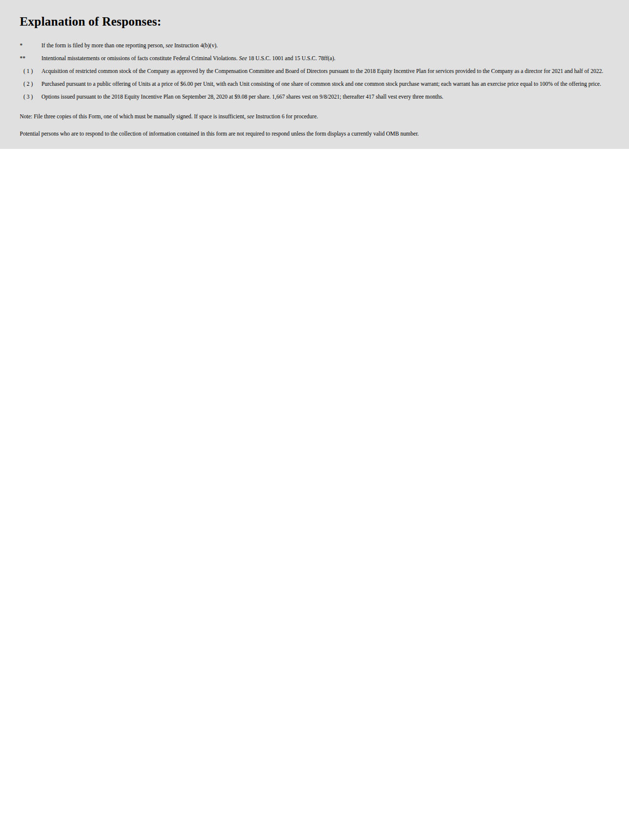Explanation of Responses:
| * | If the form is filed by more than one reporting person, see Instruction 4(b)(v). |
| ** | Intentional misstatements or omissions of facts constitute Federal Criminal Violations. See 18 U.S.C. 1001 and 15 U.S.C. 78ff(a). |
| ( 1 ) | Acquisition of restricted common stock of the Company as approved by the Compensation Committee and Board of Directors pursuant to the 2018 Equity Incentive Plan for services provided to the Company as a director for 2021 and half of 2022. |
| ( 2 ) | Purchased pursuant to a public offering of Units at a price of $6.00 per Unit, with each Unit consisting of one share of common stock and one common stock purchase warrant; each warrant has an exercise price equal to 100% of the offering price. |
| ( 3 ) | Options issued pursuant to the 2018 Equity Incentive Plan on September 28, 2020 at $9.08 per share. 1,667 shares vest on 9/8/2021; thereafter 417 shall vest every three months. |
Note: File three copies of this Form, one of which must be manually signed. If space is insufficient, see Instruction 6 for procedure.
Potential persons who are to respond to the collection of information contained in this form are not required to respond unless the form displays a currently valid OMB number.